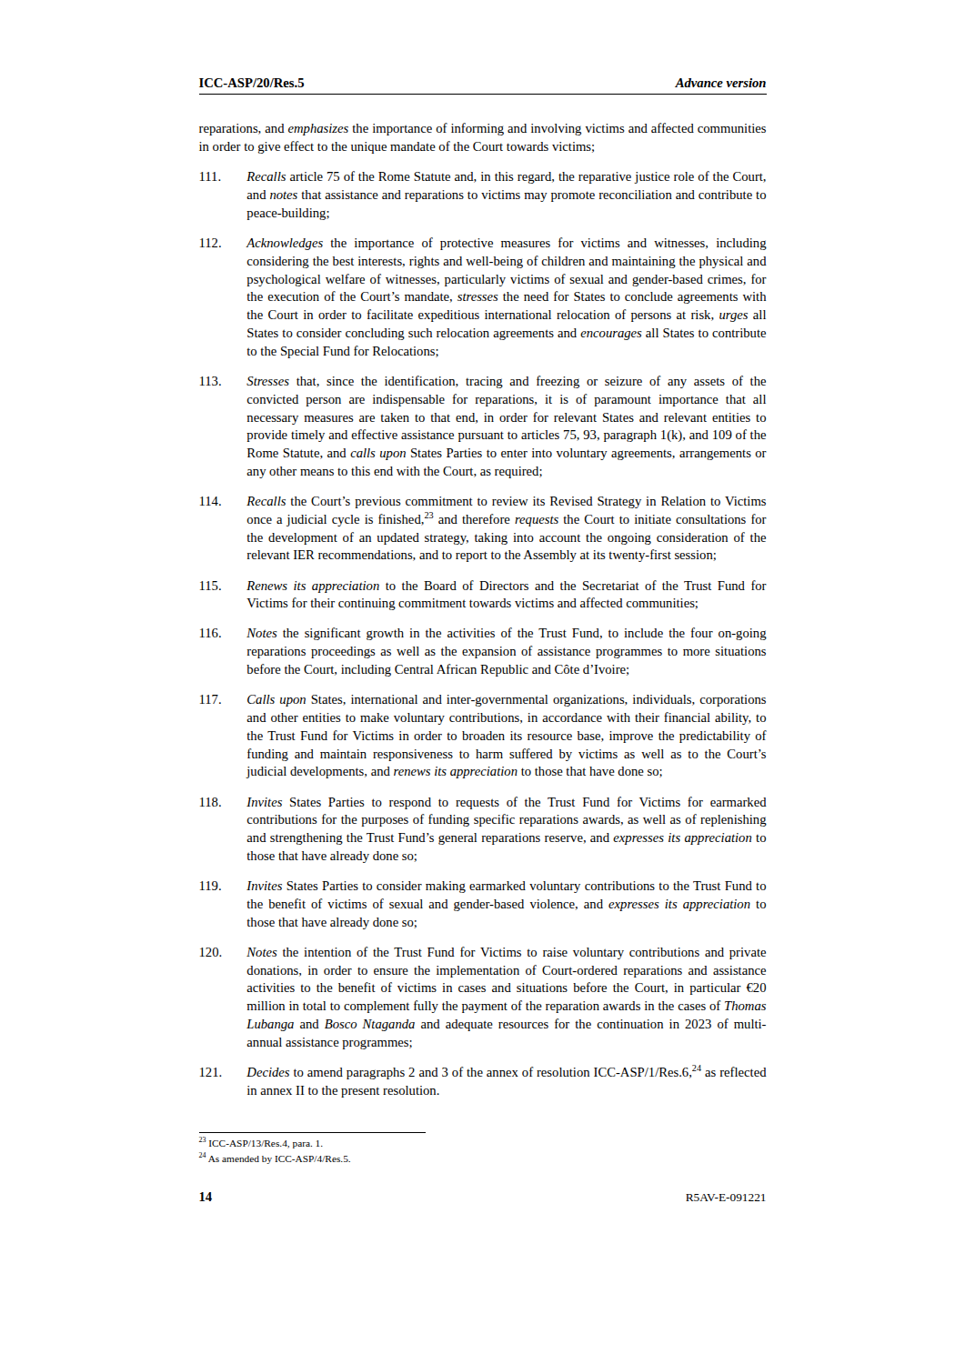ICC-ASP/20/Res.5 Advance version
reparations, and emphasizes the importance of informing and involving victims and affected communities in order to give effect to the unique mandate of the Court towards victims;
111.
Recalls article 75 of the Rome Statute and, in this regard, the reparative justice role of the Court, and notes that assistance and reparations to victims may promote reconciliation and contribute to peace-building;
112.
Acknowledges the importance of protective measures for victims and witnesses, including considering the best interests, rights and well-being of children and maintaining the physical and psychological welfare of witnesses, particularly victims of sexual and gender-based crimes, for the execution of the Court’s mandate, stresses the need for States to conclude agreements with the Court in order to facilitate expeditious international relocation of persons at risk, urges all States to consider concluding such relocation agreements and encourages all States to contribute to the Special Fund for Relocations;
113.
Stresses that, since the identification, tracing and freezing or seizure of any assets of the convicted person are indispensable for reparations, it is of paramount importance that all necessary measures are taken to that end, in order for relevant States and relevant entities to provide timely and effective assistance pursuant to articles 75, 93, paragraph 1(k), and 109 of the Rome Statute, and calls upon States Parties to enter into voluntary agreements, arrangements or any other means to this end with the Court, as required;
114.
Recalls the Court’s previous commitment to review its Revised Strategy in Relation to Victims once a judicial cycle is finished,23 and therefore requests the Court to initiate consultations for the development of an updated strategy, taking into account the ongoing consideration of the relevant IER recommendations, and to report to the Assembly at its twenty-first session;
115.
Renews its appreciation to the Board of Directors and the Secretariat of the Trust Fund for Victims for their continuing commitment towards victims and affected communities;
116.
Notes the significant growth in the activities of the Trust Fund, to include the four on-going reparations proceedings as well as the expansion of assistance programmes to more situations before the Court, including Central African Republic and Côte d’Ivoire;
117.
Calls upon States, international and inter-governmental organizations, individuals, corporations and other entities to make voluntary contributions, in accordance with their financial ability, to the Trust Fund for Victims in order to broaden its resource base, improve the predictability of funding and maintain responsiveness to harm suffered by victims as well as to the Court’s judicial developments, and renews its appreciation to those that have done so;
118.
Invites States Parties to respond to requests of the Trust Fund for Victims for earmarked contributions for the purposes of funding specific reparations awards, as well as of replenishing and strengthening the Trust Fund’s general reparations reserve, and expresses its appreciation to those that have already done so;
119.
Invites States Parties to consider making earmarked voluntary contributions to the Trust Fund to the benefit of victims of sexual and gender-based violence, and expresses its appreciation to those that have already done so;
120.
Notes the intention of the Trust Fund for Victims to raise voluntary contributions and private donations, in order to ensure the implementation of Court-ordered reparations and assistance activities to the benefit of victims in cases and situations before the Court, in particular €20 million in total to complement fully the payment of the reparation awards in the cases of Thomas Lubanga and Bosco Ntaganda and adequate resources for the continuation in 2023 of multi-annual assistance programmes;
121.
Decides to amend paragraphs 2 and 3 of the annex of resolution ICC-ASP/1/Res.6,24 as reflected in annex II to the present resolution.
23 ICC-ASP/13/Res.4, para. 1.
24 As amended by ICC-ASP/4/Res.5.
14 R5AV-E-091221